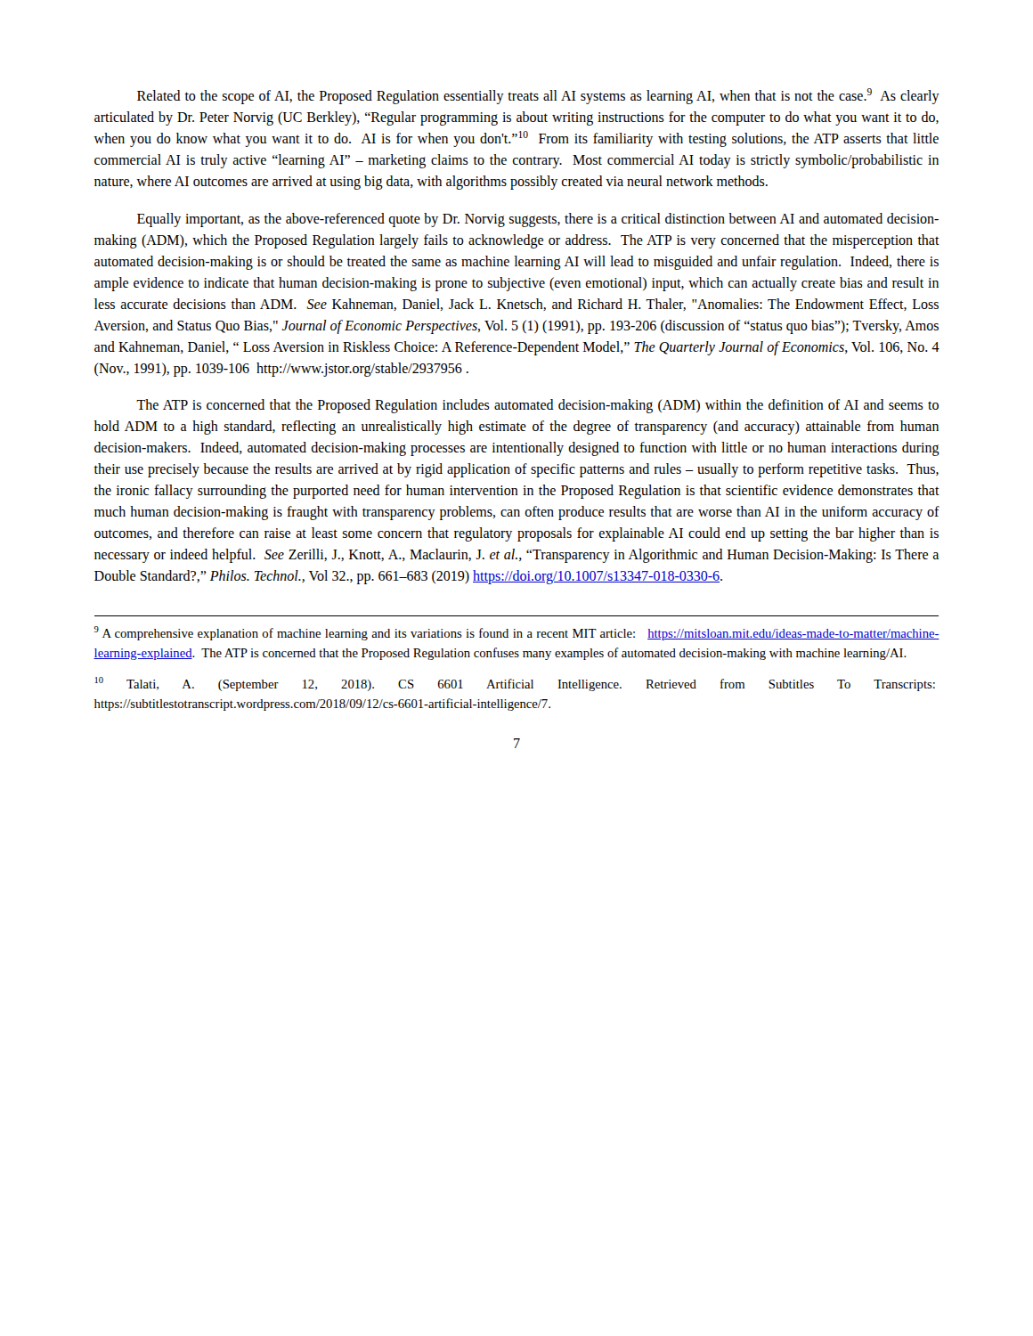Related to the scope of AI, the Proposed Regulation essentially treats all AI systems as learning AI, when that is not the case.9 As clearly articulated by Dr. Peter Norvig (UC Berkley), “Regular programming is about writing instructions for the computer to do what you want it to do, when you do know what you want it to do. AI is for when you don't.”10 From its familiarity with testing solutions, the ATP asserts that little commercial AI is truly active “learning AI” – marketing claims to the contrary. Most commercial AI today is strictly symbolic/probabilistic in nature, where AI outcomes are arrived at using big data, with algorithms possibly created via neural network methods.
Equally important, as the above-referenced quote by Dr. Norvig suggests, there is a critical distinction between AI and automated decision-making (ADM), which the Proposed Regulation largely fails to acknowledge or address. The ATP is very concerned that the misperception that automated decision-making is or should be treated the same as machine learning AI will lead to misguided and unfair regulation. Indeed, there is ample evidence to indicate that human decision-making is prone to subjective (even emotional) input, which can actually create bias and result in less accurate decisions than ADM. See Kahneman, Daniel, Jack L. Knetsch, and Richard H. Thaler, "Anomalies: The Endowment Effect, Loss Aversion, and Status Quo Bias," Journal of Economic Perspectives, Vol. 5 (1) (1991), pp. 193-206 (discussion of “status quo bias”); Tversky, Amos and Kahneman, Daniel, “ Loss Aversion in Riskless Choice: A Reference-Dependent Model,” The Quarterly Journal of Economics, Vol. 106, No. 4 (Nov., 1991), pp. 1039-106 http://www.jstor.org/stable/2937956 .
The ATP is concerned that the Proposed Regulation includes automated decision-making (ADM) within the definition of AI and seems to hold ADM to a high standard, reflecting an unrealistically high estimate of the degree of transparency (and accuracy) attainable from human decision-makers. Indeed, automated decision-making processes are intentionally designed to function with little or no human interactions during their use precisely because the results are arrived at by rigid application of specific patterns and rules – usually to perform repetitive tasks. Thus, the ironic fallacy surrounding the purported need for human intervention in the Proposed Regulation is that scientific evidence demonstrates that much human decision-making is fraught with transparency problems, can often produce results that are worse than AI in the uniform accuracy of outcomes, and therefore can raise at least some concern that regulatory proposals for explainable AI could end up setting the bar higher than is necessary or indeed helpful. See Zerilli, J., Knott, A., Maclaurin, J. et al., “Transparency in Algorithmic and Human Decision-Making: Is There a Double Standard?,” Philos. Technol., Vol 32., pp. 661–683 (2019) https://doi.org/10.1007/s13347-018-0330-6.
9 A comprehensive explanation of machine learning and its variations is found in a recent MIT article: https://mitsloan.mit.edu/ideas-made-to-matter/machine-learning-explained. The ATP is concerned that the Proposed Regulation confuses many examples of automated decision-making with machine learning/AI.
10 Talati, A. (September 12, 2018). CS 6601 Artificial Intelligence. Retrieved from Subtitles To Transcripts: https://subtitlestotranscript.wordpress.com/2018/09/12/cs-6601-artificial-intelligence/7.
7